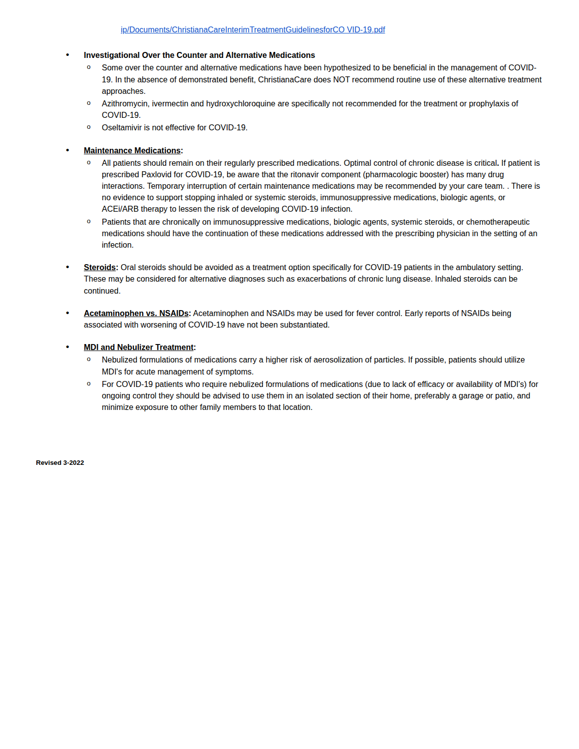ip/Documents/ChristianaCareInterimTreatmentGuidelinesforCO VID-19.pdf
Investigational Over the Counter and Alternative Medications
Some over the counter and alternative medications have been hypothesized to be beneficial in the management of COVID-19. In the absence of demonstrated benefit, ChristianaCare does NOT recommend routine use of these alternative treatment approaches.
Azithromycin, ivermectin and hydroxychloroquine are specifically not recommended for the treatment or prophylaxis of COVID-19.
Oseltamivir is not effective for COVID-19.
Maintenance Medications:
All patients should remain on their regularly prescribed medications. Optimal control of chronic disease is critical. If patient is prescribed Paxlovid for COVID-19, be aware that the ritonavir component (pharmacologic booster) has many drug interactions. Temporary interruption of certain maintenance medications may be recommended by your care team. . There is no evidence to support stopping inhaled or systemic steroids, immunosuppressive medications, biologic agents, or ACEi/ARB therapy to lessen the risk of developing COVID-19 infection.
Patients that are chronically on immunosuppressive medications, biologic agents, systemic steroids, or chemotherapeutic medications should have the continuation of these medications addressed with the prescribing physician in the setting of an infection.
Steroids: Oral steroids should be avoided as a treatment option specifically for COVID-19 patients in the ambulatory setting. These may be considered for alternative diagnoses such as exacerbations of chronic lung disease. Inhaled steroids can be continued.
Acetaminophen vs. NSAIDs: Acetaminophen and NSAIDs may be used for fever control. Early reports of NSAIDs being associated with worsening of COVID-19 have not been substantiated.
MDI and Nebulizer Treatment:
Nebulized formulations of medications carry a higher risk of aerosolization of particles. If possible, patients should utilize MDI's for acute management of symptoms.
For COVID-19 patients who require nebulized formulations of medications (due to lack of efficacy or availability of MDI's) for ongoing control they should be advised to use them in an isolated section of their home, preferably a garage or patio, and minimize exposure to other family members to that location.
Revised 3-2022